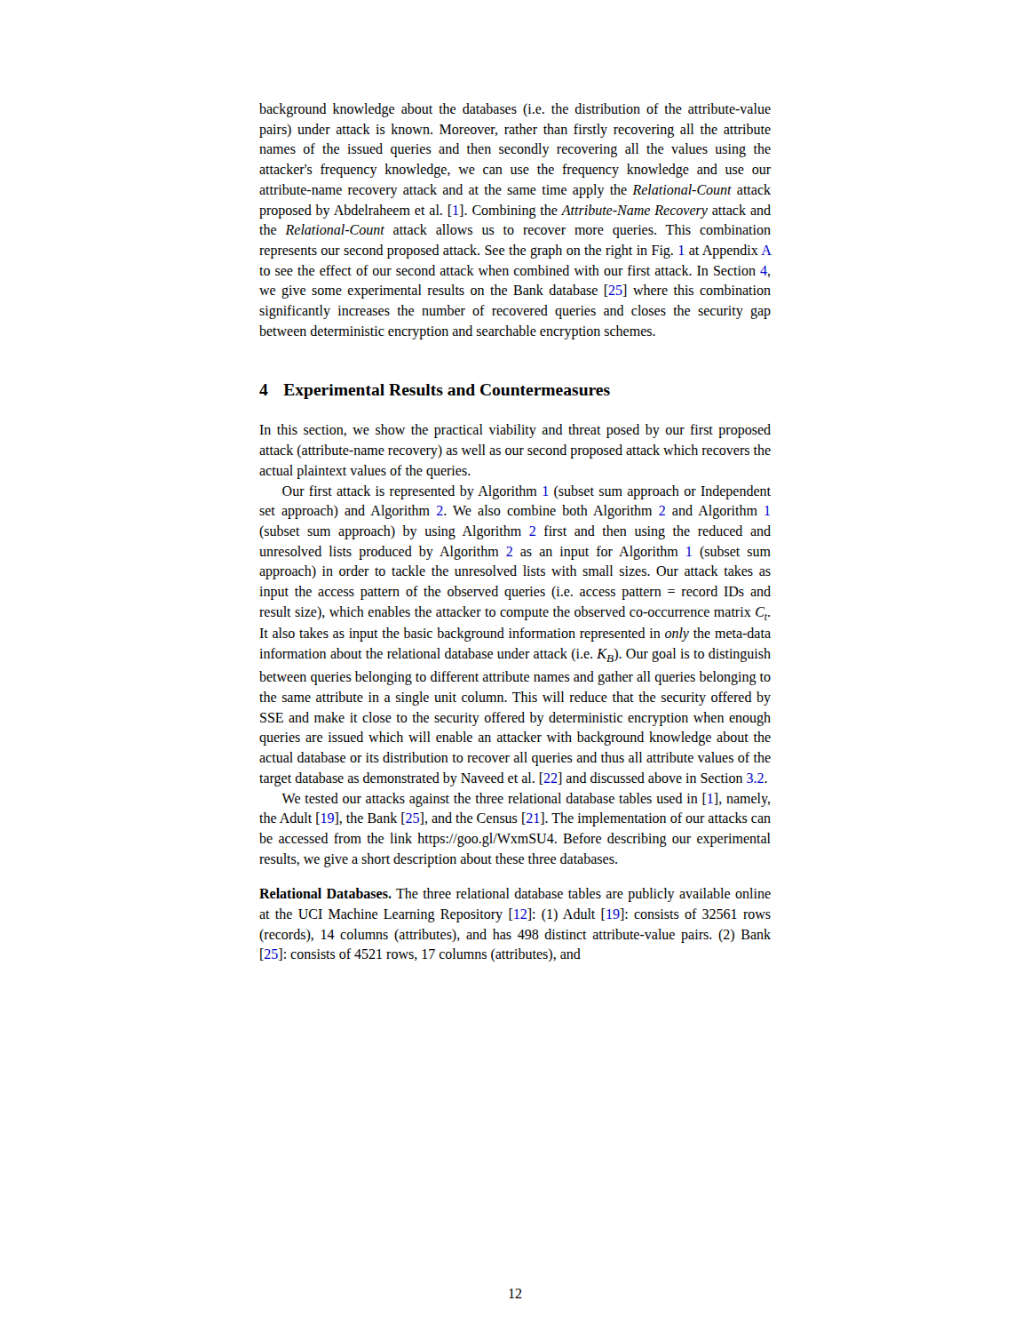background knowledge about the databases (i.e. the distribution of the attribute-value pairs) under attack is known. Moreover, rather than firstly recovering all the attribute names of the issued queries and then secondly recovering all the values using the attacker's frequency knowledge, we can use the frequency knowledge and use our attribute-name recovery attack and at the same time apply the Relational-Count attack proposed by Abdelraheem et al. [1]. Combining the Attribute-Name Recovery attack and the Relational-Count attack allows us to recover more queries. This combination represents our second proposed attack. See the graph on the right in Fig. 1 at Appendix A to see the effect of our second attack when combined with our first attack. In Section 4, we give some experimental results on the Bank database [25] where this combination significantly increases the number of recovered queries and closes the security gap between deterministic encryption and searchable encryption schemes.
4 Experimental Results and Countermeasures
In this section, we show the practical viability and threat posed by our first proposed attack (attribute-name recovery) as well as our second proposed attack which recovers the actual plaintext values of the queries.
Our first attack is represented by Algorithm 1 (subset sum approach or Independent set approach) and Algorithm 2. We also combine both Algorithm 2 and Algorithm 1 (subset sum approach) by using Algorithm 2 first and then using the reduced and unresolved lists produced by Algorithm 2 as an input for Algorithm 1 (subset sum approach) in order to tackle the unresolved lists with small sizes. Our attack takes as input the access pattern of the observed queries (i.e. access pattern = record IDs and result size), which enables the attacker to compute the observed co-occurrence matrix Ct. It also takes as input the basic background information represented in only the meta-data information about the relational database under attack (i.e. KB). Our goal is to distinguish between queries belonging to different attribute names and gather all queries belonging to the same attribute in a single unit column. This will reduce that the security offered by SSE and make it close to the security offered by deterministic encryption when enough queries are issued which will enable an attacker with background knowledge about the actual database or its distribution to recover all queries and thus all attribute values of the target database as demonstrated by Naveed et al. [22] and discussed above in Section 3.2.
We tested our attacks against the three relational database tables used in [1], namely, the Adult [19], the Bank [25], and the Census [21]. The implementation of our attacks can be accessed from the link https://goo.gl/WxmSU4. Before describing our experimental results, we give a short description about these three databases.
Relational Databases. The three relational database tables are publicly available online at the UCI Machine Learning Repository [12]: (1) Adult [19]: consists of 32561 rows (records), 14 columns (attributes), and has 498 distinct attribute-value pairs. (2) Bank [25]: consists of 4521 rows, 17 columns (attributes), and
12